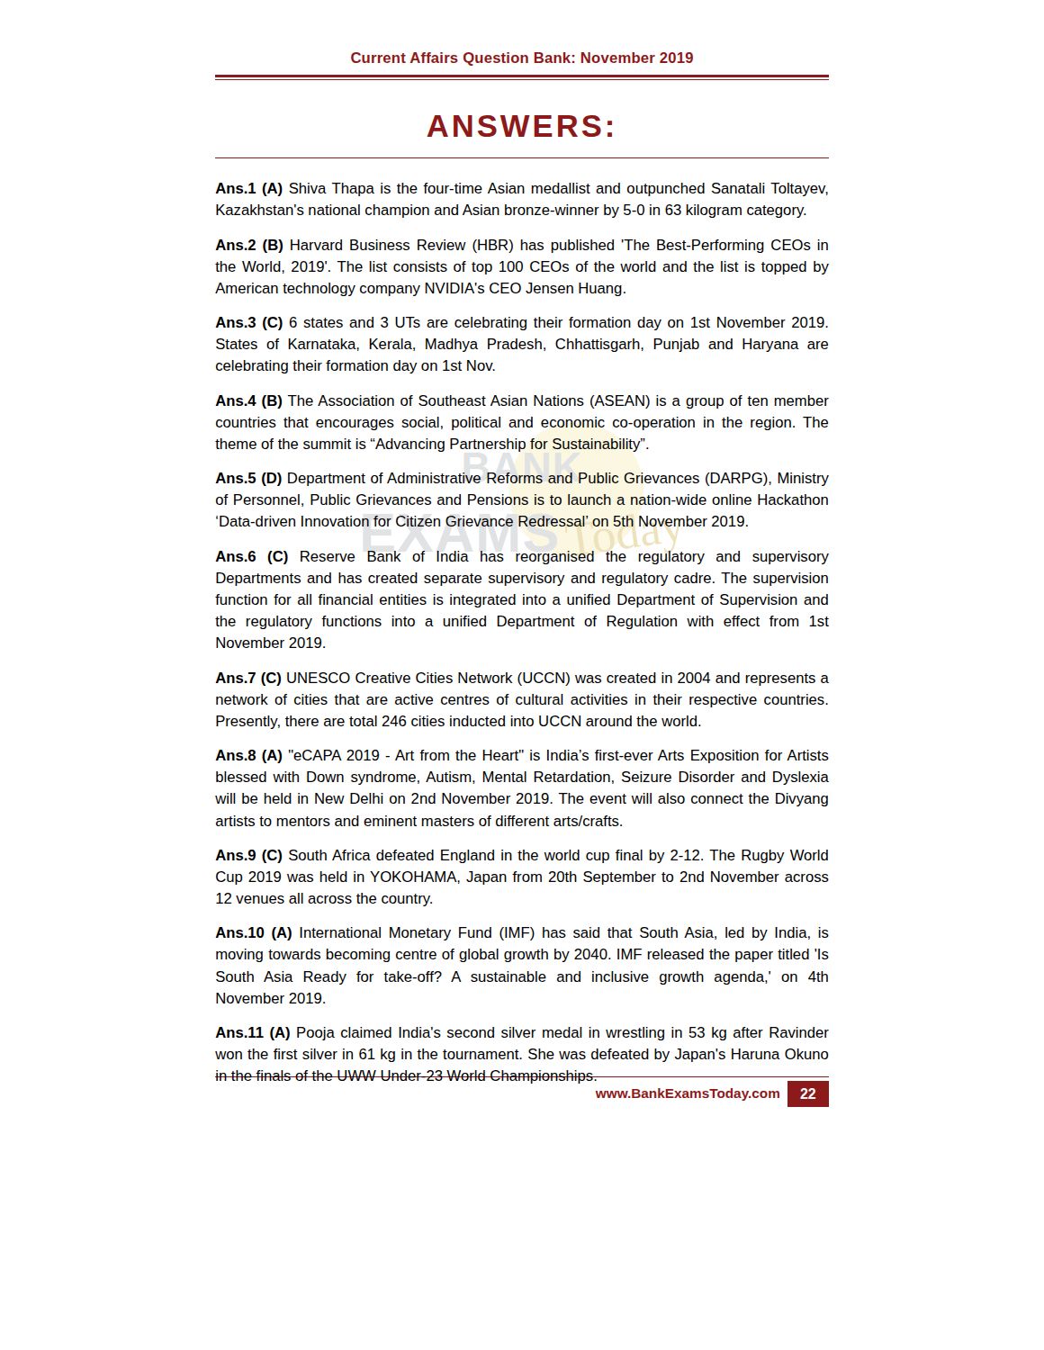Current Affairs Question Bank: November 2019
BANK
EXAMS Today
ANSWERS:
Ans.1 (A) Shiva Thapa is the four-time Asian medallist and outpunched Sanatali Toltayev, Kazakhstan's national champion and Asian bronze-winner by 5-0 in 63 kilogram category.
Ans.2 (B) Harvard Business Review (HBR) has published 'The Best-Performing CEOs in the World, 2019'. The list consists of top 100 CEOs of the world and the list is topped by American technology company NVIDIA's CEO Jensen Huang.
Ans.3 (C) 6 states and 3 UTs are celebrating their formation day on 1st November 2019. States of Karnataka, Kerala, Madhya Pradesh, Chhattisgarh, Punjab and Haryana are celebrating their formation day on 1st Nov.
Ans.4 (B) The Association of Southeast Asian Nations (ASEAN) is a group of ten member countries that encourages social, political and economic co-operation in the region. The theme of the summit is “Advancing Partnership for Sustainability”.
Ans.5 (D) Department of Administrative Reforms and Public Grievances (DARPG), Ministry of Personnel, Public Grievances and Pensions is to launch a nation-wide online Hackathon ‘Data-driven Innovation for Citizen Grievance Redressal’ on 5th November 2019.
Ans.6 (C) Reserve Bank of India has reorganised the regulatory and supervisory Departments and has created separate supervisory and regulatory cadre. The supervision function for all financial entities is integrated into a unified Department of Supervision and the regulatory functions into a unified Department of Regulation with effect from 1st November 2019.
Ans.7 (C) UNESCO Creative Cities Network (UCCN) was created in 2004 and represents a network of cities that are active centres of cultural activities in their respective countries. Presently, there are total 246 cities inducted into UCCN around the world.
Ans.8 (A) "eCAPA 2019 - Art from the Heart" is India’s first-ever Arts Exposition for Artists blessed with Down syndrome, Autism, Mental Retardation, Seizure Disorder and Dyslexia will be held in New Delhi on 2nd November 2019. The event will also connect the Divyang artists to mentors and eminent masters of different arts/crafts.
Ans.9 (C) South Africa defeated England in the world cup final by 2-12. The Rugby World Cup 2019 was held in YOKOHAMA, Japan from 20th September to 2nd November across 12 venues all across the country.
Ans.10 (A) International Monetary Fund (IMF) has said that South Asia, led by India, is moving towards becoming centre of global growth by 2040. IMF released the paper titled 'Is South Asia Ready for take-off? A sustainable and inclusive growth agenda,' on 4th November 2019.
Ans.11 (A) Pooja claimed India's second silver medal in wrestling in 53 kg after Ravinder won the first silver in 61 kg in the tournament. She was defeated by Japan's Haruna Okuno in the finals of the UWW Under-23 World Championships.
www.BankExamsToday.com
22